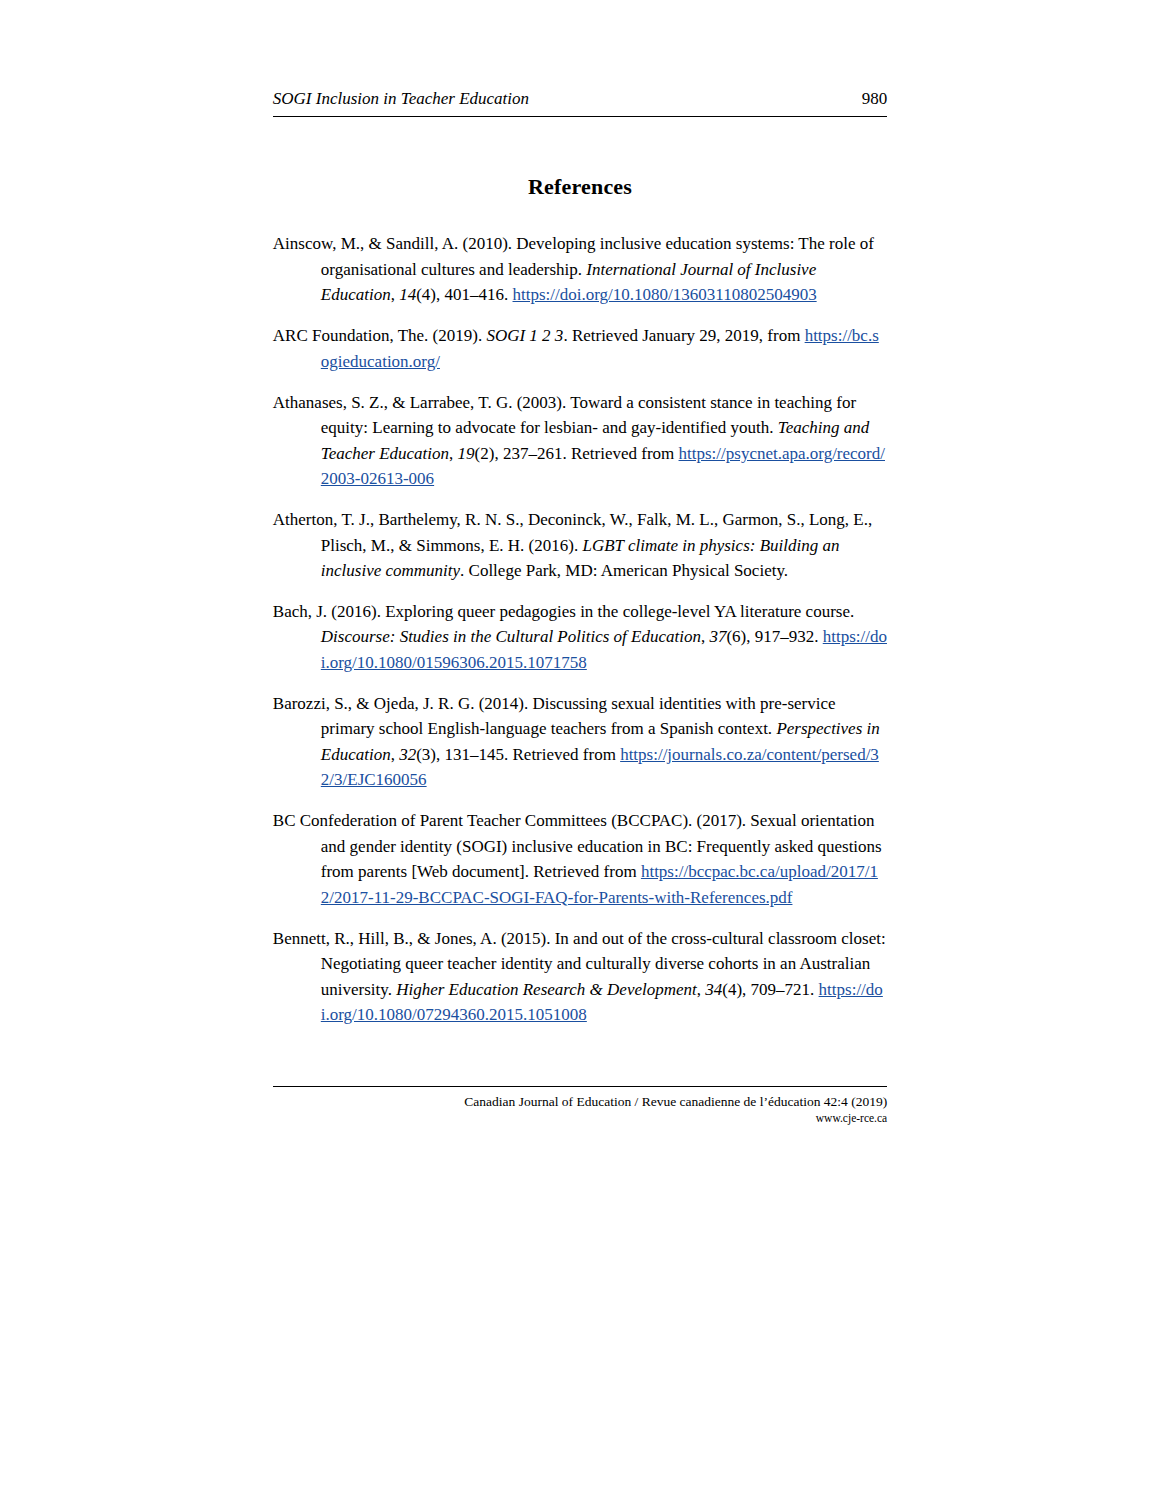SOGI Inclusion in Teacher Education 980
References
Ainscow, M., & Sandill, A. (2010). Developing inclusive education systems: The role of organisational cultures and leadership. International Journal of Inclusive Education, 14(4), 401–416. https://doi.org/10.1080/13603110802504903
ARC Foundation, The. (2019). SOGI 1 2 3. Retrieved January 29, 2019, from https://bc.sogieducation.org/
Athanases, S. Z., & Larrabee, T. G. (2003). Toward a consistent stance in teaching for equity: Learning to advocate for lesbian- and gay-identified youth. Teaching and Teacher Education, 19(2), 237–261. Retrieved from https://psycnet.apa.org/record/2003-02613-006
Atherton, T. J., Barthelemy, R. N. S., Deconinck, W., Falk, M. L., Garmon, S., Long, E., Plisch, M., & Simmons, E. H. (2016). LGBT climate in physics: Building an inclusive community. College Park, MD: American Physical Society.
Bach, J. (2016). Exploring queer pedagogies in the college-level YA literature course. Discourse: Studies in the Cultural Politics of Education, 37(6), 917–932. https://doi.org/10.1080/01596306.2015.1071758
Barozzi, S., & Ojeda, J. R. G. (2014). Discussing sexual identities with pre-service primary school English-language teachers from a Spanish context. Perspectives in Education, 32(3), 131–145. Retrieved from https://journals.co.za/content/persed/32/3/EJC160056
BC Confederation of Parent Teacher Committees (BCCPAC). (2017). Sexual orientation and gender identity (SOGI) inclusive education in BC: Frequently asked questions from parents [Web document]. Retrieved from https://bccpac.bc.ca/upload/2017/12/2017-11-29-BCCPAC-SOGI-FAQ-for-Parents-with-References.pdf
Bennett, R., Hill, B., & Jones, A. (2015). In and out of the cross-cultural classroom closet: Negotiating queer teacher identity and culturally diverse cohorts in an Australian university. Higher Education Research & Development, 34(4), 709–721. https://doi.org/10.1080/07294360.2015.1051008
Canadian Journal of Education / Revue canadienne de l’éducation 42:4 (2019) www.cje-rce.ca